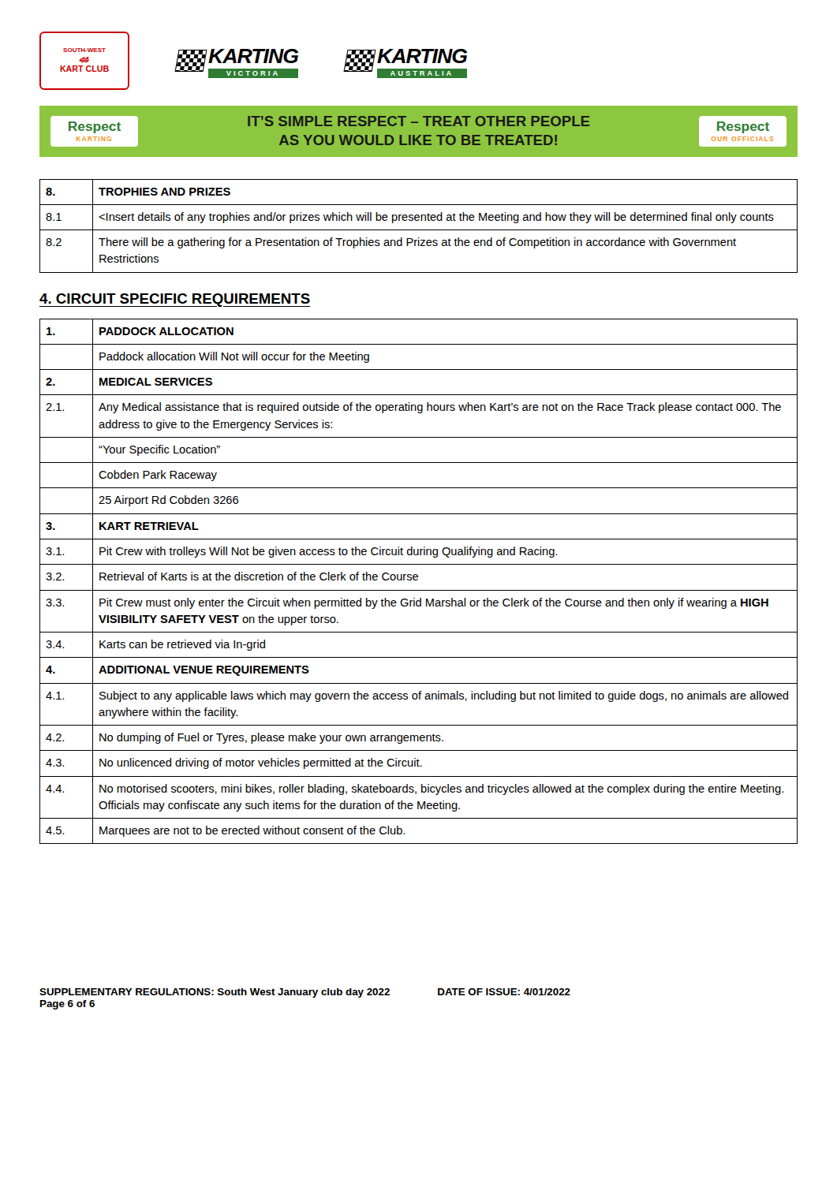SOUTH-WEST
🏎
KART CLUB
KARTING
VICTORIA
KARTING
AUSTRALIA
Respect KARTING
IT’S SIMPLE RESPECT – TREAT OTHER PEOPLE
AS YOU WOULD LIKE TO BE TREATED!
Respect OUR OFFICIALS
| 8. | TROPHIES AND PRIZES |
| 8.1 | <Insert details of any trophies and/or prizes which will be presented at the Meeting and how they will be determined final only counts |
| 8.2 | There will be a gathering for a Presentation of Trophies and Prizes at the end of Competition in accordance with Government Restrictions |
4. CIRCUIT SPECIFIC REQUIREMENTS
| 1. | PADDOCK ALLOCATION |
| | Paddock allocation Will Not will occur for the Meeting |
| 2. | MEDICAL SERVICES |
| 2.1. | Any Medical assistance that is required outside of the operating hours when Kart’s are not on the Race Track please contact 000. The address to give to the Emergency Services is: |
| | “Your Specific Location” |
| | Cobden Park Raceway |
| | 25 Airport Rd Cobden 3266 |
| 3. | KART RETRIEVAL |
| 3.1. | Pit Crew with trolleys Will Not be given access to the Circuit during Qualifying and Racing. |
| 3.2. | Retrieval of Karts is at the discretion of the Clerk of the Course |
| 3.3. | Pit Crew must only enter the Circuit when permitted by the Grid Marshal or the Clerk of the Course and then only if wearing a HIGH VISIBILITY SAFETY VEST on the upper torso. |
| 3.4. | Karts can be retrieved via In-grid |
| 4. | ADDITIONAL VENUE REQUIREMENTS |
| 4.1. | Subject to any applicable laws which may govern the access of animals, including but not limited to guide dogs, no animals are allowed anywhere within the facility. |
| 4.2. | No dumping of Fuel or Tyres, please make your own arrangements. |
| 4.3. | No unlicenced driving of motor vehicles permitted at the Circuit. |
| 4.4. | No motorised scooters, mini bikes, roller blading, skateboards, bicycles and tricycles allowed at the complex during the entire Meeting. Officials may confiscate any such items for the duration of the Meeting. |
| 4.5. | Marquees are not to be erected without consent of the Club. |
SUPPLEMENTARY REGULATIONS: South West January club day 2022
DATE OF ISSUE: 4/01/2022
Page 6 of 6